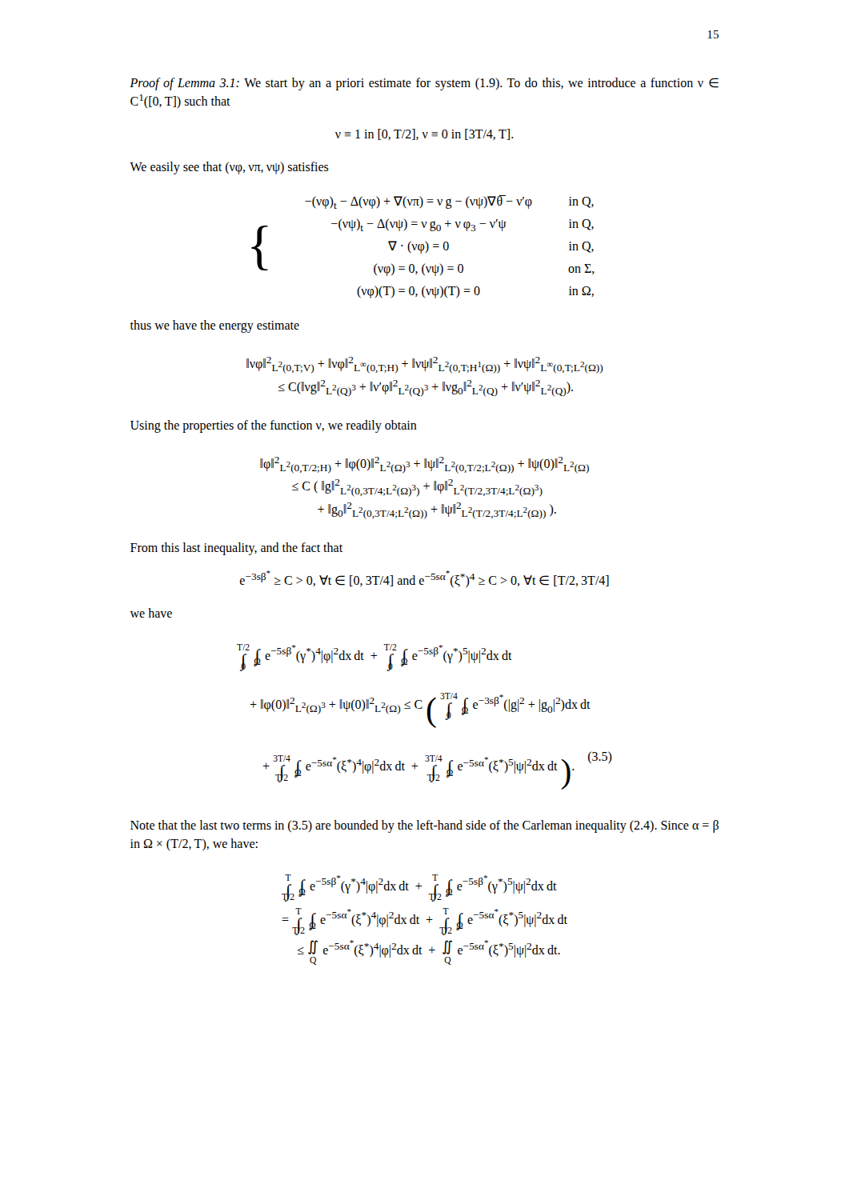15
Proof of Lemma 3.1: We start by an a priori estimate for system (1.9). To do this, we introduce a function ν ∈ C1([0, T]) such that
ν ≡ 1 in [0, T/2], ν ≡ 0 in [3T/4, T].
We easily see that (νφ, νπ, νψ) satisfies
| { | −(νφ) t − Δ(νφ) + ∇(νπ) = ν g − (νψ)∇θ̅ − ν′φ | in Q, |
| −(νψ) t − Δ(νψ) = ν g 0 + ν φ 3 − ν′ψ | in Q, |
| ∇ · (νφ) = 0 | in Q, |
| (νφ) = 0, (νψ) = 0 | on Σ, |
| (νφ)(T) = 0, (νψ)(T) = 0 | in Ω, |
thus we have the energy estimate
‖νφ‖2L2(0,T;V) + ‖νφ‖2L∞(0,T;H) + ‖νψ‖2L2(0,T;H1(Ω)) + ‖νψ‖2L∞(0,T;L2(Ω))
≤ C(‖νg‖2L2(Q)3 + ‖ν′φ‖2L2(Q)3 + ‖νg0‖2L2(Q) + ‖ν′ψ‖2L2(Q)).
Using the properties of the function ν, we readily obtain
‖φ‖2L2(0,T/2;H) + ‖φ(0)‖2L2(Ω)3 + ‖ψ‖2L2(0,T/2;L2(Ω)) + ‖ψ(0)‖2L2(Ω)
≤ C ( ‖g‖2L2(0,3T/4;L2(Ω)3) + ‖φ‖2L2(T/2,3T/4;L2(Ω)3)
+ ‖g0‖2L2(0,3T/4;L2(Ω)) + ‖ψ‖2L2(T/2,3T/4;L2(Ω)) ).
From this last inequality, and the fact that
e−3sβ* ≥ C > 0, ∀t ∈ [0, 3T/4] and e−5sα*(ξ*)4 ≥ C > 0, ∀t ∈ [T/2, 3T/4]
we have
T/2
∫
0 ∫
Ω e−5sβ*(γ*)4|φ|2dx dt + T/2
∫
0 ∫
Ω e−5sβ*(γ*)5|ψ|2dx dt
+ ‖φ(0)‖2L2(Ω)3 + ‖ψ(0)‖2L2(Ω) ≤ C ( 3T/4
∫
0 ∫
Ω e−3sβ*(|g|2 + |g0|2)dx dt
(3.5) + 3T/4
∫
T/2 ∫
Ω e−5sα*(ξ*)4|φ|2dx dt + 3T/4
∫
T/2 ∫
Ω e−5sα*(ξ*)5|ψ|2dx dt ).
Note that the last two terms in (3.5) are bounded by the left-hand side of the Carleman inequality (2.4). Since α = β in Ω × (T/2, T), we have:
T
∫
T/2 ∫
Ω e−5sβ*(γ*)4|φ|2dx dt + T
∫
T/2 ∫
Ω e−5sβ*(γ*)5|ψ|2dx dt
= T
∫
T/2 ∫
Ω e−5sα*(ξ*)4|φ|2dx dt + T
∫
T/2 ∫
Ω e−5sα*(ξ*)5|ψ|2dx dt
≤ ∬
Q e−5sα*(ξ*)4|φ|2dx dt + ∬
Q e−5sα*(ξ*)5|ψ|2dx dt.